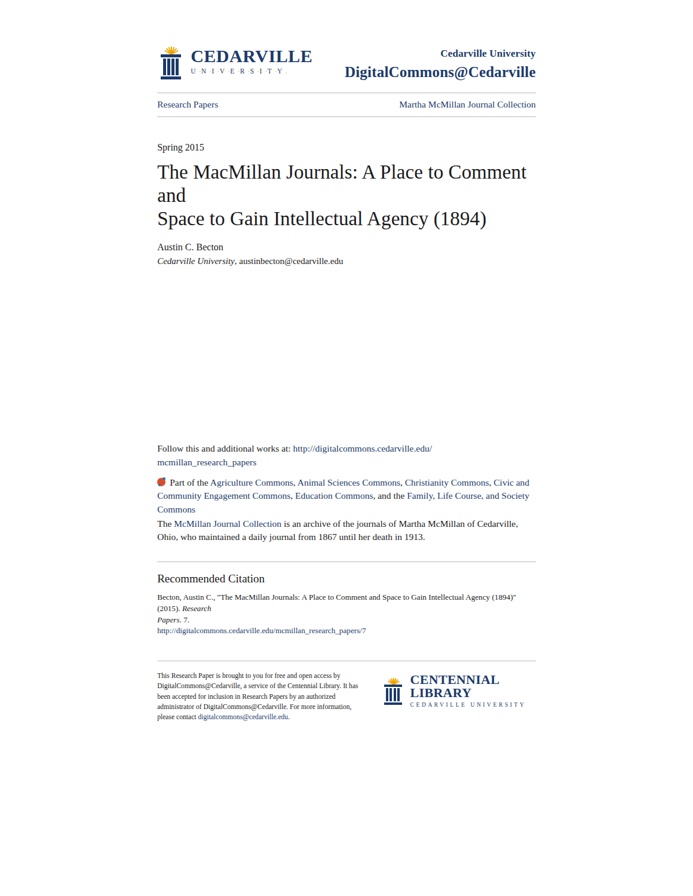CEDARVILLE
U·N·I·V·E·R·S·I·T·Y.
Cedarville University
DigitalCommons@Cedarville
Research Papers
Martha McMillan Journal Collection
Spring 2015
The MacMillan Journals: A Place to Comment and
Space to Gain Intellectual Agency (1894)
Austin C. Becton
Cedarville University, austinbecton@cedarville.edu
Follow this and additional works at: http://digitalcommons.cedarville.edu/
mcmillan_research_papers
Part of the Agriculture Commons, Animal Sciences Commons, Christianity Commons, Civic and Community Engagement Commons, Education Commons, and the Family, Life Course, and Society Commons
The McMillan Journal Collection is an archive of the journals of Martha McMillan of Cedarville,
Ohio, who maintained a daily journal from 1867 until her death in 1913.
Recommended Citation
Becton, Austin C., "The MacMillan Journals: A Place to Comment and Space to Gain Intellectual Agency (1894)" (2015). Research
Papers. 7.
http://digitalcommons.cedarville.edu/mcmillan_research_papers/7
This Research Paper is brought to you for free and open access by DigitalCommons@Cedarville, a service of the Centennial Library. It has been accepted for inclusion in Research Papers by an authorized administrator of DigitalCommons@Cedarville. For more information, please contact digitalcommons@cedarville.edu.
CENTENNIAL LIBRARY
CEDARVILLE UNIVERSITY